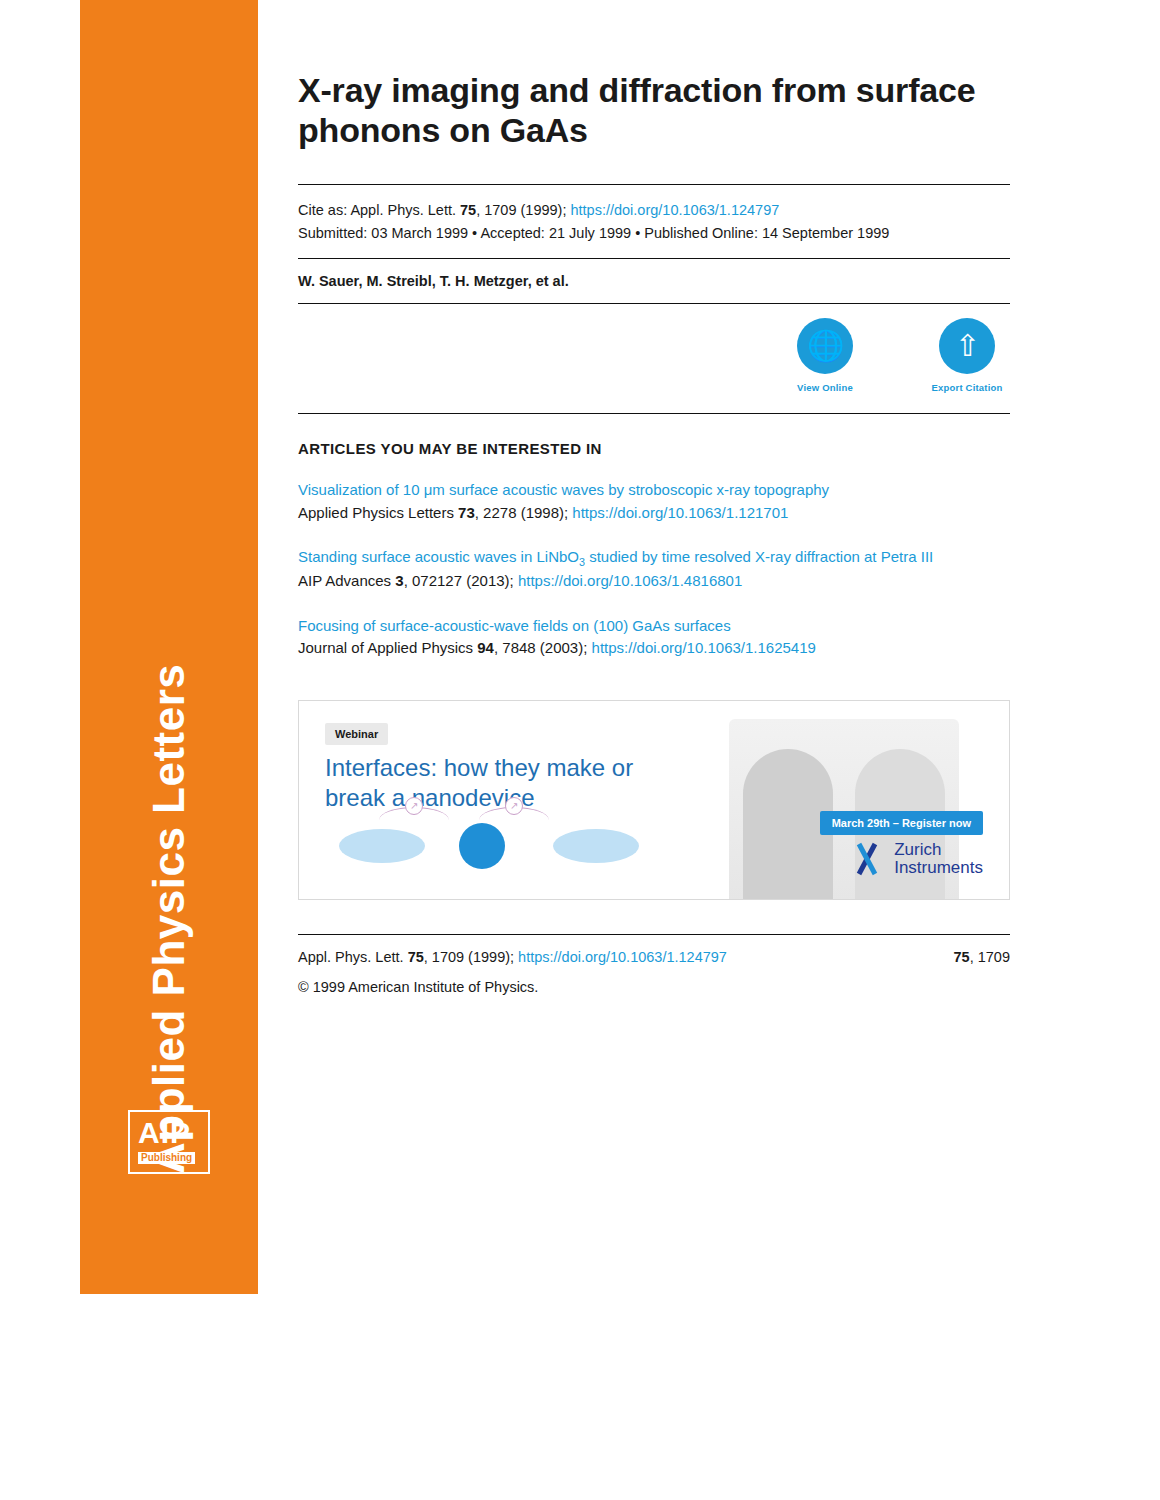Applied Physics Letters
AIP
Publishing
X-ray imaging and diffraction from surface phonons on GaAs
Cite as: Appl. Phys. Lett. 75, 1709 (1999); https://doi.org/10.1063/1.124797
Submitted: 03 March 1999 • Accepted: 21 July 1999 • Published Online: 14 September 1999
W. Sauer, M. Streibl, T. H. Metzger, et al.
🌐
View Online
⇧
Export Citation
ARTICLES YOU MAY BE INTERESTED IN
Visualization of 10 μm surface acoustic waves by stroboscopic x-ray topography
Applied Physics Letters 73, 2278 (1998); https://doi.org/10.1063/1.121701
Standing surface acoustic waves in LiNbO3 studied by time resolved X-ray diffraction at Petra III
AIP Advances 3, 072127 (2013); https://doi.org/10.1063/1.4816801
Focusing of surface-acoustic-wave fields on (100) GaAs surfaces
Journal of Applied Physics 94, 7848 (2003); https://doi.org/10.1063/1.1625419
Webinar
Interfaces: how they make or break a nanodevice
↗
↗
March 29th – Register now
Zurich
Instruments
Appl. Phys. Lett. 75, 1709 (1999); https://doi.org/10.1063/1.124797 75, 1709
© 1999 American Institute of Physics.